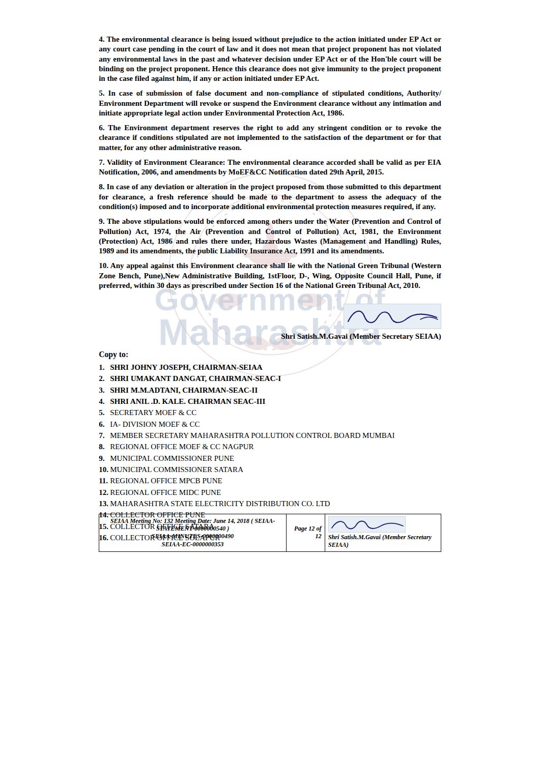Government of
Maharashtra
4. The environmental clearance is being issued without prejudice to the action initiated under EP Act or any court case pending in the court of law and it does not mean that project proponent has not violated any environmental laws in the past and whatever decision under EP Act or of the Hon'ble court will be binding on the project proponent. Hence this clearance does not give immunity to the project proponent in the case filed against him, if any or action initiated under EP Act.
5. In case of submission of false document and non-compliance of stipulated conditions, Authority/ Environment Department will revoke or suspend the Environment clearance without any intimation and initiate appropriate legal action under Environmental Protection Act, 1986.
6. The Environment department reserves the right to add any stringent condition or to revoke the clearance if conditions stipulated are not implemented to the satisfaction of the department or for that matter, for any other administrative reason.
7. Validity of Environment Clearance: The environmental clearance accorded shall be valid as per EIA Notification, 2006, and amendments by MoEF&CC Notification dated 29th April, 2015.
8. In case of any deviation or alteration in the project proposed from those submitted to this department for clearance, a fresh reference should be made to the department to assess the adequacy of the condition(s) imposed and to incorporate additional environmental protection measures required, if any.
9. The above stipulations would be enforced among others under the Water (Prevention and Control of Pollution) Act, 1974, the Air (Prevention and Control of Pollution) Act, 1981, the Environment (Protection) Act, 1986 and rules there under, Hazardous Wastes (Management and Handling) Rules, 1989 and its amendments, the public Liability Insurance Act, 1991 and its amendments.
10. Any appeal against this Environment clearance shall lie with the National Green Tribunal (Western Zone Bench, Pune),New Administrative Building, 1stFloor, D-, Wing, Opposite Council Hall, Pune, if preferred, within 30 days as prescribed under Section 16 of the National Green Tribunal Act, 2010.
Shri Satish.M.Gavai (Member Secretary SEIAA)
Copy to:
1. SHRI JOHNY JOSEPH, CHAIRMAN-SEIAA
2. SHRI UMAKANT DANGAT, CHAIRMAN-SEAC-I
3. SHRI M.M.ADTANI, CHAIRMAN-SEAC-II
4. SHRI ANIL .D. KALE. CHAIRMAN SEAC-III
5. SECRETARY MOEF & CC
6. IA- DIVISION MOEF & CC
7. MEMBER SECRETARY MAHARASHTRA POLLUTION CONTROL BOARD MUMBAI
8. REGIONAL OFFICE MOEF & CC NAGPUR
9. MUNICIPAL COMMISSIONER PUNE
10. MUNICIPAL COMMISSIONER SATARA
11. REGIONAL OFFICE MPCB PUNE
12. REGIONAL OFFICE MIDC PUNE
13. MAHARASHTRA STATE ELECTRICITY DISTRIBUTION CO. LTD
14. COLLECTOR OFFICE PUNE
15. COLLECTOR OFFICE SATARA
16. COLLECTOR OFFICE SOLAPUR
| SEIAA Meeting No: 132 Meeting Date: June 14, 2018 ( SEIAA-STATEMENT-0000000540 ) SEIAA-MINUTES-0000000490 SEIAA-EC-0000000353 | Page 12 of 12 | Shri Satish.M.Gavai (Member Secretary SEIAA) |